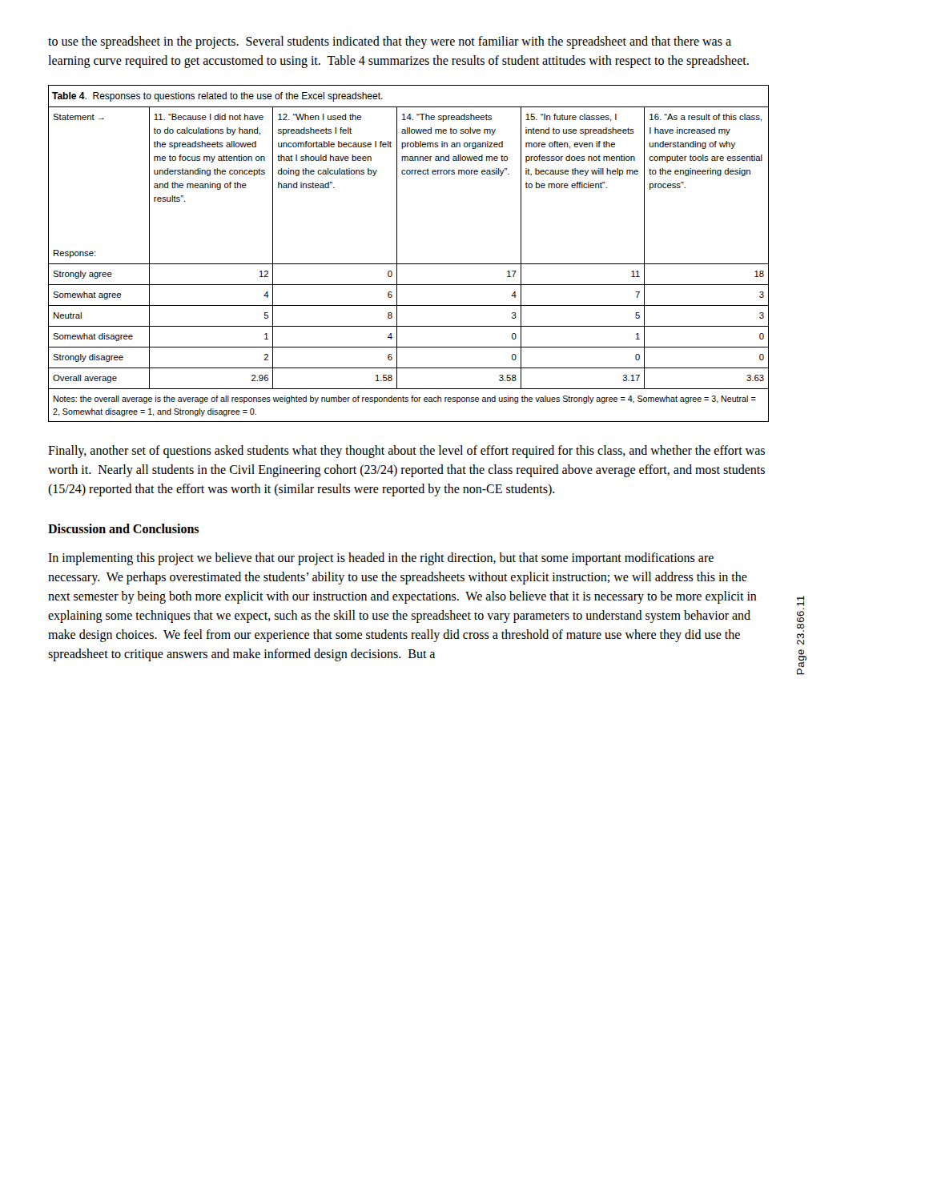to use the spreadsheet in the projects. Several students indicated that they were not familiar with the spreadsheet and that there was a learning curve required to get accustomed to using it. Table 4 summarizes the results of student attitudes with respect to the spreadsheet.
Table 4 . Responses to questions related to the use of the Excel spreadsheet.
| Statement → Response: | 11. “Because I did not have to do calculations by hand, the spreadsheets allowed me to focus my attention on understanding the concepts and the meaning of the results”. | 12. “When I used the spreadsheets I felt uncomfortable because I felt that I should have been doing the calculations by hand instead”. | 14. “The spreadsheets allowed me to solve my problems in an organized manner and allowed me to correct errors more easily”. | 15. “In future classes, I intend to use spreadsheets more often, even if the professor does not mention it, because they will help me to be more efficient”. | 16. “As a result of this class, I have increased my understanding of why computer tools are essential to the engineering design process”. |
| --- | --- | --- | --- | --- | --- |
| Strongly agree | 12 | 0 | 17 | 11 | 18 |
| Somewhat agree | 4 | 6 | 4 | 7 | 3 |
| Neutral | 5 | 8 | 3 | 5 | 3 |
| Somewhat disagree | 1 | 4 | 0 | 1 | 0 |
| Strongly disagree | 2 | 6 | 0 | 0 | 0 |
| Overall average | 2.96 | 1.58 | 3.58 | 3.17 | 3.63 |
| Notes: the overall average is the average of all responses weighted by number of respondents for each response and using the values Strongly agree = 4, Somewhat agree = 3, Neutral = 2, Somewhat disagree = 1, and Strongly disagree = 0. |
Finally, another set of questions asked students what they thought about the level of effort required for this class, and whether the effort was worth it. Nearly all students in the Civil Engineering cohort (23/24) reported that the class required above average effort, and most students (15/24) reported that the effort was worth it (similar results were reported by the non-CE students).
Discussion and Conclusions
In implementing this project we believe that our project is headed in the right direction, but that some important modifications are necessary. We perhaps overestimated the students’ ability to use the spreadsheets without explicit instruction; we will address this in the next semester by being both more explicit with our instruction and expectations. We also believe that it is necessary to be more explicit in explaining some techniques that we expect, such as the skill to use the spreadsheet to vary parameters to understand system behavior and make design choices. We feel from our experience that some students really did cross a threshold of mature use where they did use the spreadsheet to critique answers and make informed design decisions. But a
Page 23.866.11